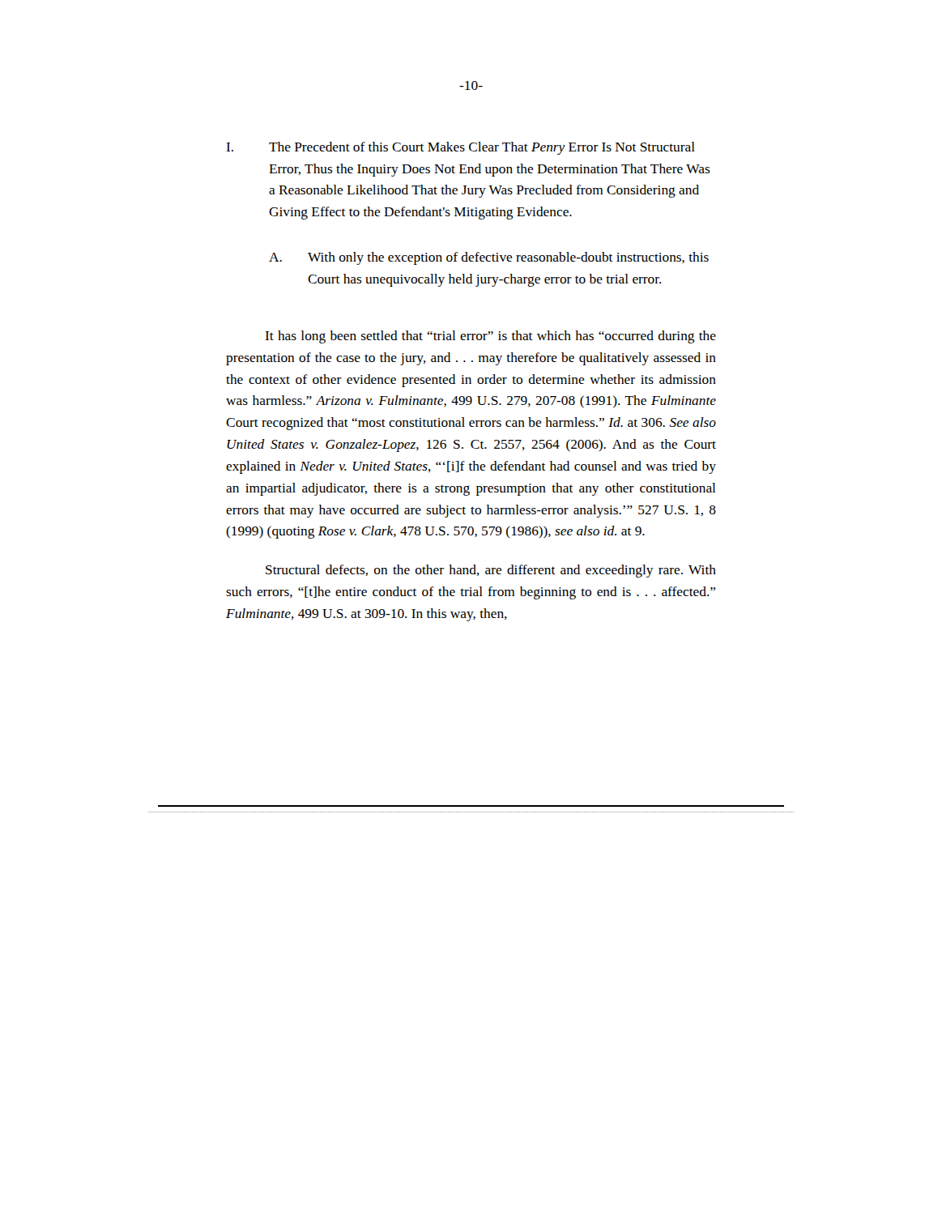-10-
I.
The Precedent of this Court Makes Clear That Penry Error Is Not Structural Error, Thus the Inquiry Does Not End upon the Determination That There Was a Reasonable Likelihood That the Jury Was Precluded from Considering and Giving Effect to the Defendant's Mitigating Evidence.
A.
With only the exception of defective reasonable-doubt instructions, this Court has unequivocally held jury-charge error to be trial error.
It has long been settled that “trial error” is that which has “occurred during the presentation of the case to the jury, and . . . may therefore be qualitatively assessed in the context of other evidence presented in order to determine whether its admission was harmless.” Arizona v. Fulminante, 499 U.S. 279, 207-08 (1991). The Fulminante Court recognized that “most constitutional errors can be harmless.” Id. at 306. See also United States v. Gonzalez-Lopez, 126 S. Ct. 2557, 2564 (2006). And as the Court explained in Neder v. United States, “‘[i]f the defendant had counsel and was tried by an impartial adjudicator, there is a strong presumption that any other constitutional errors that may have occurred are subject to harmless-error analysis.’” 527 U.S. 1, 8 (1999) (quoting Rose v. Clark, 478 U.S. 570, 579 (1986)), see also id. at 9.
Structural defects, on the other hand, are different and exceedingly rare. With such errors, “[t]he entire conduct of the trial from beginning to end is . . . affected.” Fulminante, 499 U.S. at 309-10. In this way, then,